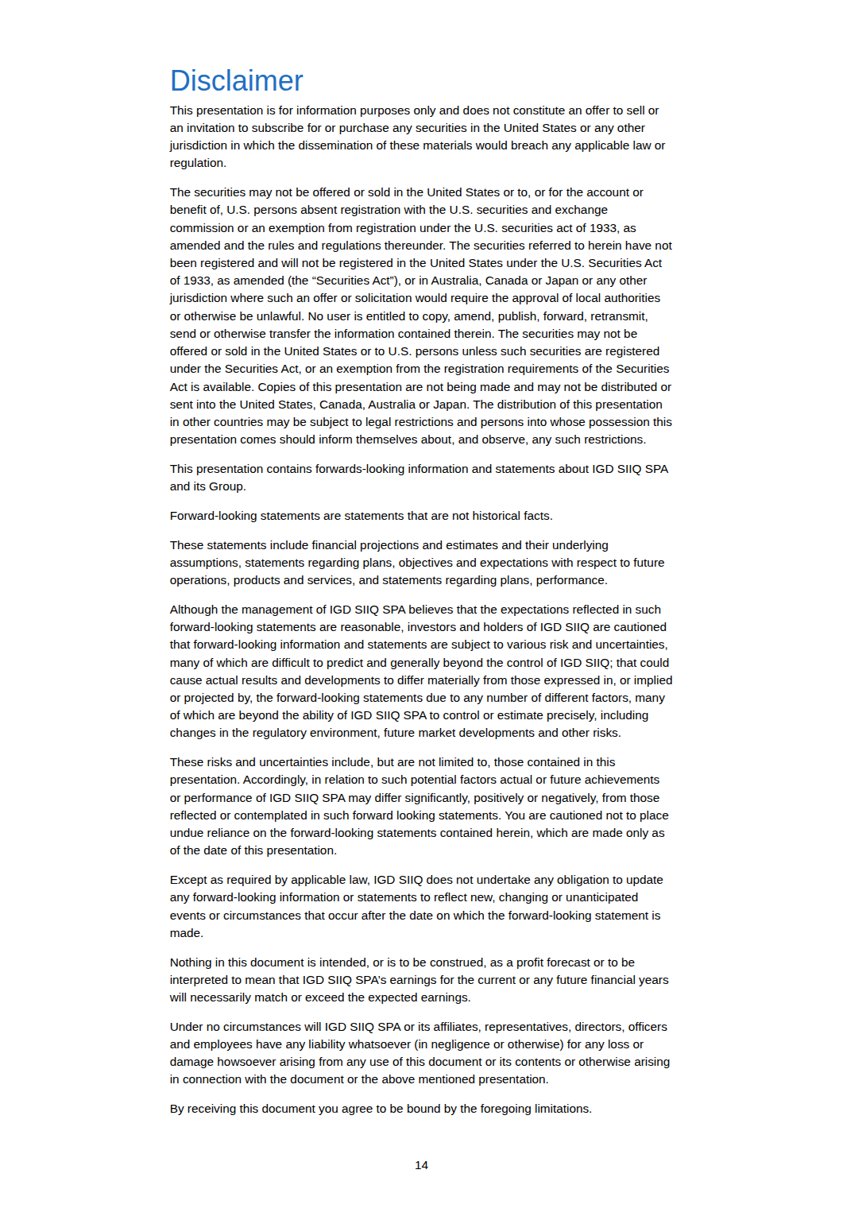Disclaimer
This presentation is for information purposes only and does not constitute an offer to sell or an invitation to subscribe for or purchase any securities in the United States or any other jurisdiction in which the dissemination of these materials would breach any applicable law or regulation.
The securities may not be offered or sold in the United States or to, or for the account or benefit of, U.S. persons absent registration with the U.S. securities and exchange commission or an exemption from registration under the U.S. securities act of 1933, as amended and the rules and regulations thereunder. The securities referred to herein have not been registered and will not be registered in the United States under the U.S. Securities Act of 1933, as amended (the “Securities Act”), or in Australia, Canada or Japan or any other jurisdiction where such an offer or solicitation would require the approval of local authorities or otherwise be unlawful. No user is entitled to copy, amend, publish, forward, retransmit, send or otherwise transfer the information contained therein. The securities may not be offered or sold in the United States or to U.S. persons unless such securities are registered under the Securities Act, or an exemption from the registration requirements of the Securities Act is available. Copies of this presentation are not being made and may not be distributed or sent into the United States, Canada, Australia or Japan. The distribution of this presentation in other countries may be subject to legal restrictions and persons into whose possession this presentation comes should inform themselves about, and observe, any such restrictions.
This presentation contains forwards-looking information and statements about IGD SIIQ SPA and its Group.
Forward-looking statements are statements that are not historical facts.
These statements include financial projections and estimates and their underlying assumptions, statements regarding plans, objectives and expectations with respect to future operations, products and services, and statements regarding plans, performance.
Although the management of IGD SIIQ SPA believes that the expectations reflected in such forward-looking statements are reasonable, investors and holders of IGD SIIQ are cautioned that forward-looking information and statements are subject to various risk and uncertainties, many of which are difficult to predict and generally beyond the control of IGD SIIQ; that could cause actual results and developments to differ materially from those expressed in, or implied or projected by, the forward-looking statements due to any number of different factors, many of which are beyond the ability of IGD SIIQ SPA to control or estimate precisely, including changes in the regulatory environment, future market developments and other risks.
These risks and uncertainties include, but are not limited to, those contained in this presentation. Accordingly, in relation to such potential factors actual or future achievements or performance of IGD SIIQ SPA may differ significantly, positively or negatively, from those reflected or contemplated in such forward looking statements. You are cautioned not to place undue reliance on the forward-looking statements contained herein, which are made only as of the date of this presentation.
Except as required by applicable law, IGD SIIQ does not undertake any obligation to update any forward-looking information or statements to reflect new, changing or unanticipated events or circumstances that occur after the date on which the forward-looking statement is made.
Nothing in this document is intended, or is to be construed, as a profit forecast or to be interpreted to mean that IGD SIIQ SPA’s earnings for the current or any future financial years will necessarily match or exceed the expected earnings.
Under no circumstances will IGD SIIQ SPA or its affiliates, representatives, directors, officers and employees have any liability whatsoever (in negligence or otherwise) for any loss or damage howsoever arising from any use of this document or its contents or otherwise arising in connection with the document or the above mentioned presentation.
By receiving this document you agree to be bound by the foregoing limitations.
14